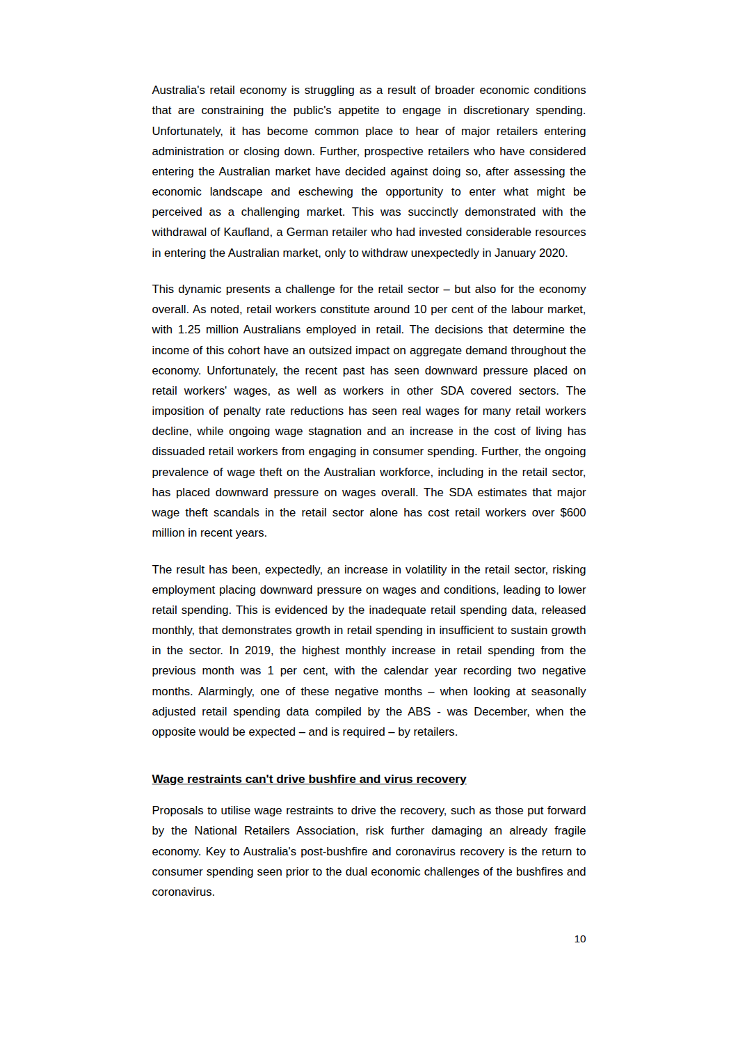Australia's retail economy is struggling as a result of broader economic conditions that are constraining the public's appetite to engage in discretionary spending. Unfortunately, it has become common place to hear of major retailers entering administration or closing down. Further, prospective retailers who have considered entering the Australian market have decided against doing so, after assessing the economic landscape and eschewing the opportunity to enter what might be perceived as a challenging market. This was succinctly demonstrated with the withdrawal of Kaufland, a German retailer who had invested considerable resources in entering the Australian market, only to withdraw unexpectedly in January 2020.
This dynamic presents a challenge for the retail sector – but also for the economy overall. As noted, retail workers constitute around 10 per cent of the labour market, with 1.25 million Australians employed in retail. The decisions that determine the income of this cohort have an outsized impact on aggregate demand throughout the economy. Unfortunately, the recent past has seen downward pressure placed on retail workers' wages, as well as workers in other SDA covered sectors. The imposition of penalty rate reductions has seen real wages for many retail workers decline, while ongoing wage stagnation and an increase in the cost of living has dissuaded retail workers from engaging in consumer spending. Further, the ongoing prevalence of wage theft on the Australian workforce, including in the retail sector, has placed downward pressure on wages overall. The SDA estimates that major wage theft scandals in the retail sector alone has cost retail workers over $600 million in recent years.
The result has been, expectedly, an increase in volatility in the retail sector, risking employment placing downward pressure on wages and conditions, leading to lower retail spending. This is evidenced by the inadequate retail spending data, released monthly, that demonstrates growth in retail spending in insufficient to sustain growth in the sector. In 2019, the highest monthly increase in retail spending from the previous month was 1 per cent, with the calendar year recording two negative months. Alarmingly, one of these negative months – when looking at seasonally adjusted retail spending data compiled by the ABS - was December, when the opposite would be expected – and is required – by retailers.
Wage restraints can't drive bushfire and virus recovery
Proposals to utilise wage restraints to drive the recovery, such as those put forward by the National Retailers Association, risk further damaging an already fragile economy. Key to Australia's post-bushfire and coronavirus recovery is the return to consumer spending seen prior to the dual economic challenges of the bushfires and coronavirus.
10